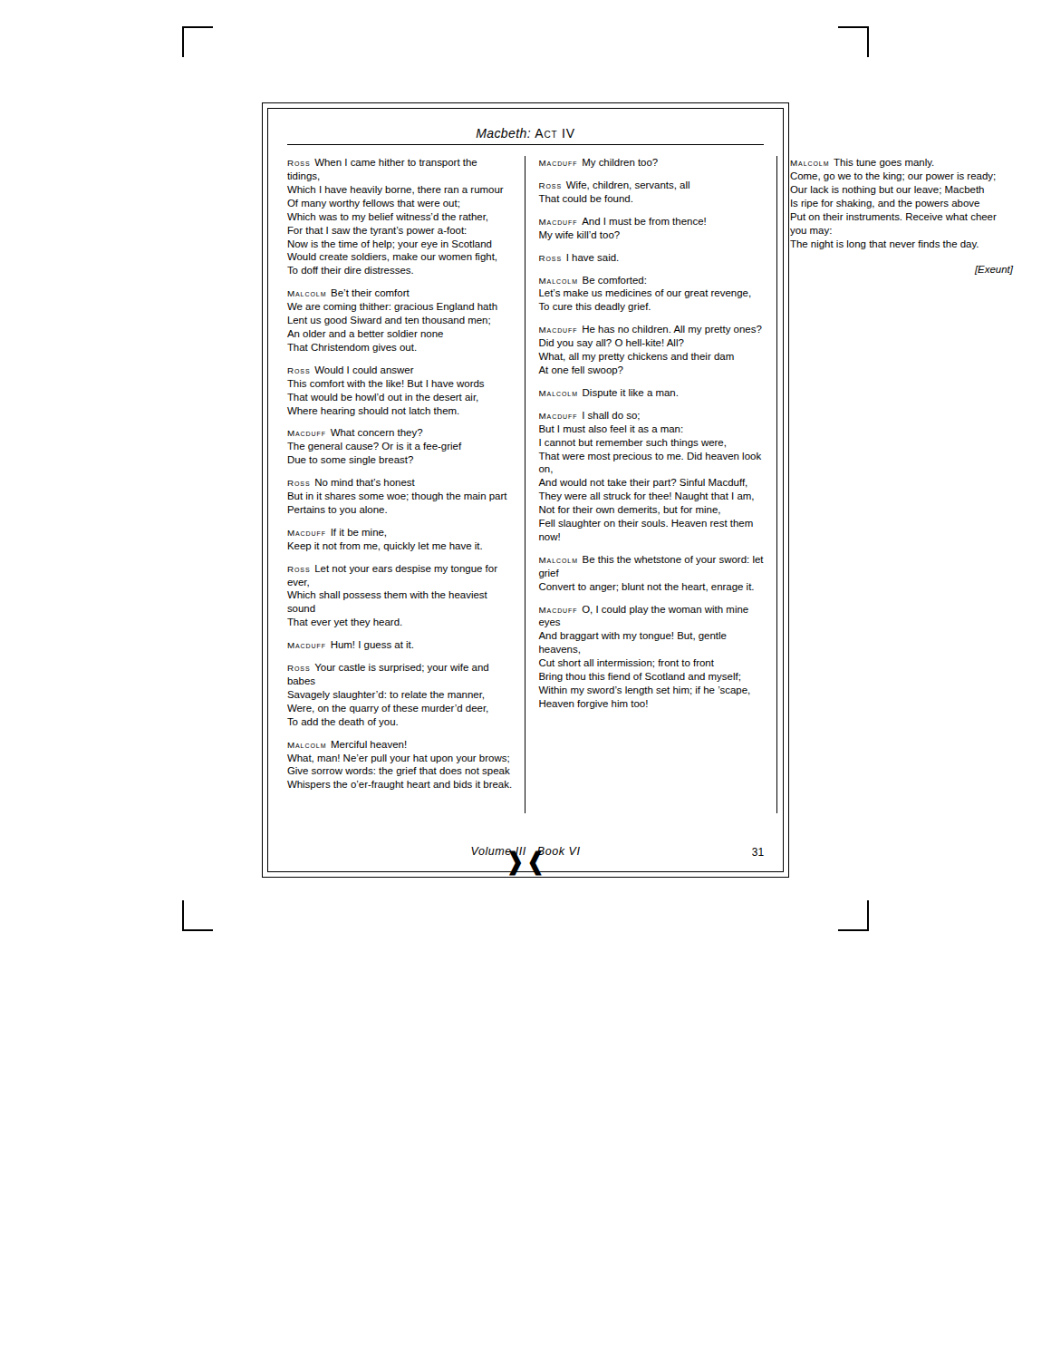Macbeth: Act IV
Ross When I came hither to transport the tidings,
Which I have heavily borne, there ran a rumour
Of many worthy fellows that were out;
Which was to my belief witness’d the rather,
For that I saw the tyrant’s power a-foot:
Now is the time of help; your eye in Scotland
Would create soldiers, make our women fight,
To doff their dire distresses.
Malcolm Be’t their comfort
We are coming thither: gracious England hath
Lent us good Siward and ten thousand men;
An older and a better soldier none
That Christendom gives out.
Ross Would I could answer
This comfort with the like! But I have words
That would be howl’d out in the desert air,
Where hearing should not latch them.
Macduff What concern they?
The general cause? Or is it a fee-grief
Due to some single breast?
Ross No mind that’s honest
But in it shares some woe; though the main part
Pertains to you alone.
Macduff If it be mine,
Keep it not from me, quickly let me have it.
Ross Let not your ears despise my tongue for ever,
Which shall possess them with the heaviest sound
That ever yet they heard.
Macduff Hum! I guess at it.
Ross Your castle is surprised; your wife and babes
Savagely slaughter’d: to relate the manner,
Were, on the quarry of these murder’d deer,
To add the death of you.
Malcolm Merciful heaven!
What, man! Ne’er pull your hat upon your brows;
Give sorrow words: the grief that does not speak
Whispers the o’er-fraught heart and bids it break.
Macduff My children too?
Ross Wife, children, servants, all
That could be found.
Macduff And I must be from thence!
My wife kill’d too?
Ross I have said.
Malcolm Be comforted:
Let’s make us medicines of our great revenge,
To cure this deadly grief.
Macduff He has no children. All my pretty ones?
Did you say all? O hell-kite! All?
What, all my pretty chickens and their dam
At one fell swoop?
Malcolm Dispute it like a man.
Macduff I shall do so;
But I must also feel it as a man:
I cannot but remember such things were,
That were most precious to me. Did heaven look on,
And would not take their part? Sinful Macduff,
They were all struck for thee! Naught that I am,
Not for their own demerits, but for mine,
Fell slaughter on their souls. Heaven rest them now!
Malcolm Be this the whetstone of your sword: let grief
Convert to anger; blunt not the heart, enrage it.
Macduff O, I could play the woman with mine eyes
And braggart with my tongue! But, gentle heavens,
Cut short all intermission; front to front
Bring thou this fiend of Scotland and myself;
Within my sword’s length set him; if he ’scape,
Heaven forgive him too!
Malcolm This tune goes manly.
Come, go we to the king; our power is ready;
Our lack is nothing but our leave; Macbeth
Is ripe for shaking, and the powers above
Put on their instruments. Receive what cheer you may:
The night is long that never finds the day.
[Exeunt]
❱❰
Volume III Book VI
31